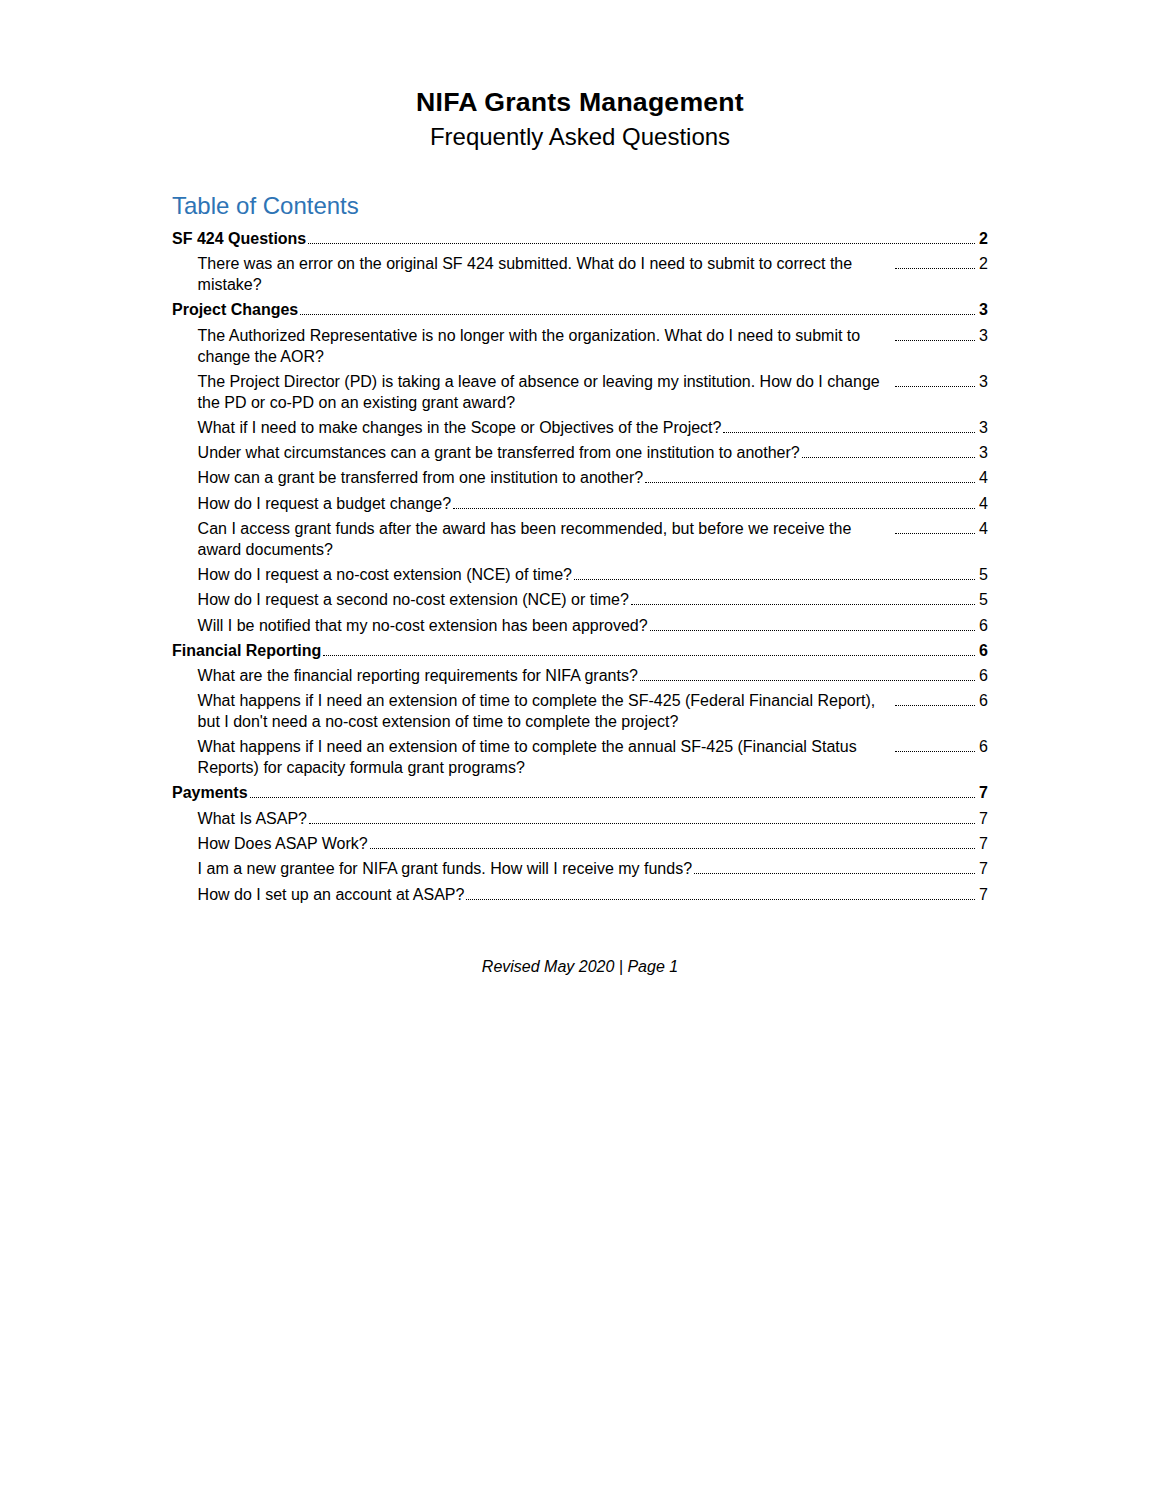NIFA Grants Management
Frequently Asked Questions
Table of Contents
SF 424 Questions 2
There was an error on the original SF 424 submitted. What do I need to submit to correct the mistake? 2
Project Changes 3
The Authorized Representative is no longer with the organization. What do I need to submit to change the AOR? 3
The Project Director (PD) is taking a leave of absence or leaving my institution. How do I change the PD or co-PD on an existing grant award? 3
What if I need to make changes in the Scope or Objectives of the Project? 3
Under what circumstances can a grant be transferred from one institution to another? 3
How can a grant be transferred from one institution to another? 4
How do I request a budget change? 4
Can I access grant funds after the award has been recommended, but before we receive the award documents? 4
How do I request a no-cost extension (NCE) of time? 5
How do I request a second no-cost extension (NCE) or time? 5
Will I be notified that my no-cost extension has been approved? 6
Financial Reporting 6
What are the financial reporting requirements for NIFA grants? 6
What happens if I need an extension of time to complete the SF-425 (Federal Financial Report), but I don't need a no-cost extension of time to complete the project? 6
What happens if I need an extension of time to complete the annual SF-425 (Financial Status Reports) for capacity formula grant programs? 6
Payments 7
What Is ASAP? 7
How Does ASAP Work? 7
I am a new grantee for NIFA grant funds. How will I receive my funds? 7
How do I set up an account at ASAP? 7
Revised May 2020 | Page 1